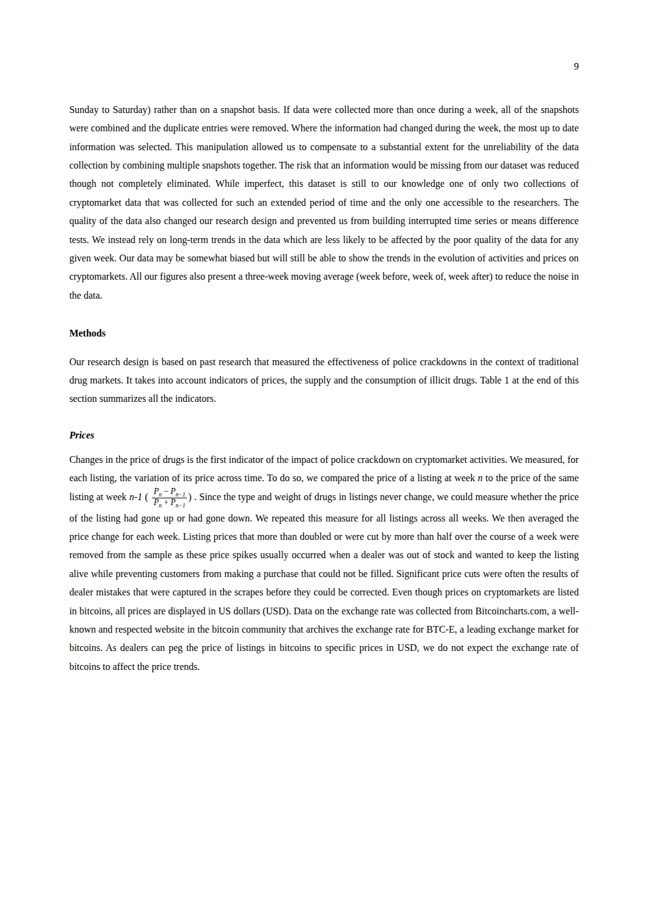9
Sunday to Saturday) rather than on a snapshot basis. If data were collected more than once during a week, all of the snapshots were combined and the duplicate entries were removed. Where the information had changed during the week, the most up to date information was selected. This manipulation allowed us to compensate to a substantial extent for the unreliability of the data collection by combining multiple snapshots together. The risk that an information would be missing from our dataset was reduced though not completely eliminated. While imperfect, this dataset is still to our knowledge one of only two collections of cryptomarket data that was collected for such an extended period of time and the only one accessible to the researchers. The quality of the data also changed our research design and prevented us from building interrupted time series or means difference tests. We instead rely on long-term trends in the data which are less likely to be affected by the poor quality of the data for any given week. Our data may be somewhat biased but will still be able to show the trends in the evolution of activities and prices on cryptomarkets. All our figures also present a three-week moving average (week before, week of, week after) to reduce the noise in the data.
Methods
Our research design is based on past research that measured the effectiveness of police crackdowns in the context of traditional drug markets. It takes into account indicators of prices, the supply and the consumption of illicit drugs. Table 1 at the end of this section summarizes all the indicators.
Prices
Changes in the price of drugs is the first indicator of the impact of police crackdown on cryptomarket activities. We measured, for each listing, the variation of its price across time. To do so, we compared the price of a listing at week n to the price of the same listing at week n-1 ( Pn − Pn−1 Pn + Pn−1) . Since the type and weight of drugs in listings never change, we could measure whether the price of the listing had gone up or had gone down. We repeated this measure for all listings across all weeks. We then averaged the price change for each week. Listing prices that more than doubled or were cut by more than half over the course of a week were removed from the sample as these price spikes usually occurred when a dealer was out of stock and wanted to keep the listing alive while preventing customers from making a purchase that could not be filled. Significant price cuts were often the results of dealer mistakes that were captured in the scrapes before they could be corrected. Even though prices on cryptomarkets are listed in bitcoins, all prices are displayed in US dollars (USD). Data on the exchange rate was collected from Bitcoincharts.com, a well-known and respected website in the bitcoin community that archives the exchange rate for BTC-E, a leading exchange market for bitcoins. As dealers can peg the price of listings in bitcoins to specific prices in USD, we do not expect the exchange rate of bitcoins to affect the price trends.